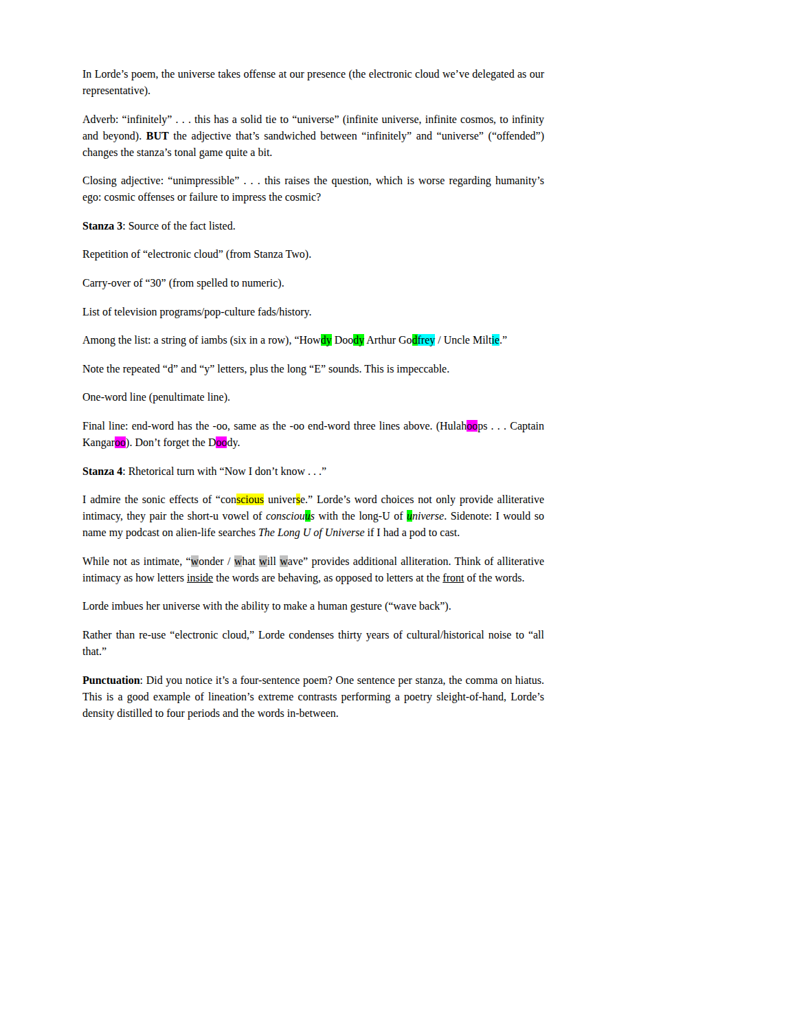In Lorde’s poem, the universe takes offense at our presence (the electronic cloud we’ve delegated as our representative).
Adverb: “infinitely” . . . this has a solid tie to “universe” (infinite universe, infinite cosmos, to infinity and beyond). BUT the adjective that’s sandwiched between “infinitely” and “universe” (“offended”) changes the stanza’s tonal game quite a bit.
Closing adjective: “unimpressible” . . . this raises the question, which is worse regarding humanity’s ego: cosmic offenses or failure to impress the cosmic?
Stanza 3: Source of the fact listed.
Repetition of “electronic cloud” (from Stanza Two).
Carry-over of “30” (from spelled to numeric).
List of television programs/pop-culture fads/history.
Among the list: a string of iambs (six in a row), “Howdy Doody Arthur Godfrey / Uncle Miltie.”
Note the repeated “d” and “y” letters, plus the long “E” sounds. This is impeccable.
One-word line (penultimate line).
Final line: end-word has the -oo, same as the -oo end-word three lines above. (Hulahoops . . . Captain Kangaroo). Don’t forget the Doody.
Stanza 4: Rhetorical turn with “Now I don’t know . . .”
I admire the sonic effects of “consciou s universe.” Lorde’s word choices not only provide alliterative intimacy, they pair the short-u vowel of consciouus with the long-U of universe. Sidenote: I would so name my podcast on alien-life searches The Long U of Universe if I had a pod to cast.
While not as intimate, “wonder / what will wave” provides additional alliteration. Think of alliterative intimacy as how letters inside the words are behaving, as opposed to letters at the front of the words.
Lorde imbues her universe with the ability to make a human gesture (“wave back”).
Rather than re-use “electronic cloud,” Lorde condenses thirty years of cultural/historical noise to “all that.”
Punctuation: Did you notice it’s a four-sentence poem? One sentence per stanza, the comma on hiatus. This is a good example of lineation’s extreme contrasts performing a poetry sleight-of-hand, Lorde’s density distilled to four periods and the words in-between.